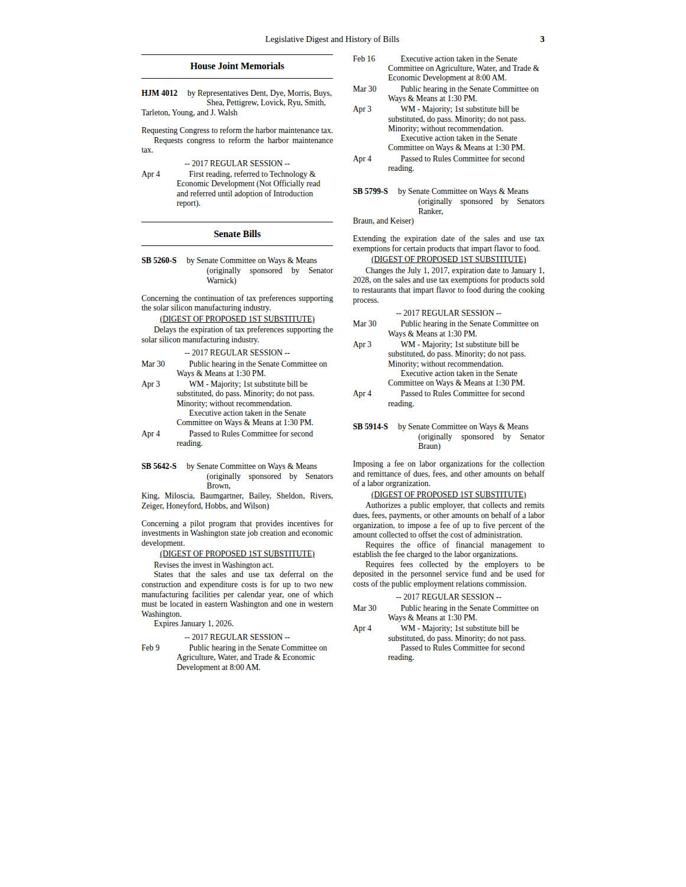Legislative Digest and History of Bills
3
House Joint Memorials
HJM 4012 by Representatives Dent, Dye, Morris, Buys, Shea, Pettigrew, Lovick, Ryu, Smith, Tarleton, Young, and J. Walsh
Requesting Congress to reform the harbor maintenance tax.
Requests congress to reform the harbor maintenance tax.
-- 2017 REGULAR SESSION --
| Apr 4 | First reading, referred to Technology & Economic Development (Not Officially read and referred until adoption of Introduction report). |
Senate Bills
SB 5260-S by Senate Committee on Ways & Means (originally sponsored by Senator Warnick)
Concerning the continuation of tax preferences supporting the solar silicon manufacturing industry.
(DIGEST OF PROPOSED 1ST SUBSTITUTE)
Delays the expiration of tax preferences supporting the solar silicon manufacturing industry.
-- 2017 REGULAR SESSION --
| Mar 30 | Public hearing in the Senate Committee on Ways & Means at 1:30 PM. |
| Apr 3 | WM - Majority; 1st substitute bill be substituted, do pass. Minority; do not pass. Minority; without recommendation. Executive action taken in the Senate Committee on Ways & Means at 1:30 PM. |
| Apr 4 | Passed to Rules Committee for second reading. |
SB 5642-S by Senate Committee on Ways & Means (originally sponsored by Senators Brown, King, Miloscia, Baumgartner, Bailey, Sheldon, Rivers, Zeiger, Honeyford, Hobbs, and Wilson)
Concerning a pilot program that provides incentives for investments in Washington state job creation and economic development.
(DIGEST OF PROPOSED 1ST SUBSTITUTE)
Revises the invest in Washington act.
States that the sales and use tax deferral on the construction and expenditure costs is for up to two new manufacturing facilities per calendar year, one of which must be located in eastern Washington and one in western Washington.
Expires January 1, 2026.
-- 2017 REGULAR SESSION --
| Feb 9 | Public hearing in the Senate Committee on Agriculture, Water, and Trade & Economic Development at 8:00 AM. |
| Feb 16 | Executive action taken in the Senate Committee on Agriculture, Water, and Trade & Economic Development at 8:00 AM. |
| Mar 30 | Public hearing in the Senate Committee on Ways & Means at 1:30 PM. |
| Apr 3 | WM - Majority; 1st substitute bill be substituted, do pass. Minority; do not pass. Minority; without recommendation. Executive action taken in the Senate Committee on Ways & Means at 1:30 PM. |
| Apr 4 | Passed to Rules Committee for second reading. |
SB 5799-S by Senate Committee on Ways & Means (originally sponsored by Senators Ranker, Braun, and Keiser)
Extending the expiration date of the sales and use tax exemptions for certain products that impart flavor to food.
(DIGEST OF PROPOSED 1ST SUBSTITUTE)
Changes the July 1, 2017, expiration date to January 1, 2028, on the sales and use tax exemptions for products sold to restaurants that impart flavor to food during the cooking process.
-- 2017 REGULAR SESSION --
| Mar 30 | Public hearing in the Senate Committee on Ways & Means at 1:30 PM. |
| Apr 3 | WM - Majority; 1st substitute bill be substituted, do pass. Minority; do not pass. Minority; without recommendation. Executive action taken in the Senate Committee on Ways & Means at 1:30 PM. |
| Apr 4 | Passed to Rules Committee for second reading. |
SB 5914-S by Senate Committee on Ways & Means (originally sponsored by Senator Braun)
Imposing a fee on labor organizations for the collection and remittance of dues, fees, and other amounts on behalf of a labor orgranization.
(DIGEST OF PROPOSED 1ST SUBSTITUTE)
Authorizes a public employer, that collects and remits dues, fees, payments, or other amounts on behalf of a labor organization, to impose a fee of up to five percent of the amount collected to offset the cost of administration.
Requires the office of financial management to establish the fee charged to the labor organizations.
Requires fees collected by the employers to be deposited in the personnel service fund and be used for costs of the public employment relations commission.
-- 2017 REGULAR SESSION --
| Mar 30 | Public hearing in the Senate Committee on Ways & Means at 1:30 PM. |
| Apr 4 | WM - Majority; 1st substitute bill be substituted, do pass. Minority; do not pass. Passed to Rules Committee for second reading. |